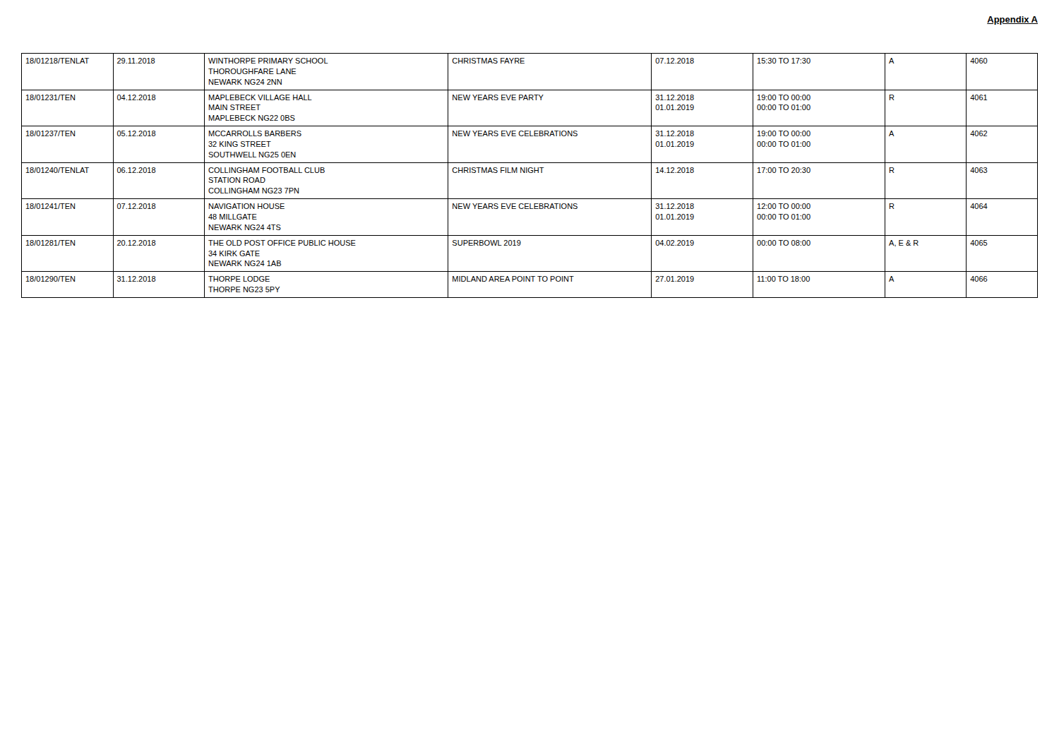Appendix A
| 18/01218/TENLAT | 29.11.2018 | WINTHORPE PRIMARY SCHOOL THOROUGHFARE LANE NEWARK NG24 2NN | CHRISTMAS FAYRE | 07.12.2018 | 15:30 TO 17:30 | A | 4060 |
| 18/01231/TEN | 04.12.2018 | MAPLEBECK VILLAGE HALL MAIN STREET MAPLEBECK NG22 0BS | NEW YEARS EVE PARTY | 31.12.2018 01.01.2019 | 19:00 TO 00:00 00:00 TO 01:00 | R | 4061 |
| 18/01237/TEN | 05.12.2018 | MCCARROLLS BARBERS 32 KING STREET SOUTHWELL NG25 0EN | NEW YEARS EVE CELEBRATIONS | 31.12.2018 01.01.2019 | 19:00 TO 00:00 00:00 TO 01:00 | A | 4062 |
| 18/01240/TENLAT | 06.12.2018 | COLLINGHAM FOOTBALL CLUB STATION ROAD COLLINGHAM NG23 7PN | CHRISTMAS FILM NIGHT | 14.12.2018 | 17:00 TO 20:30 | R | 4063 |
| 18/01241/TEN | 07.12.2018 | NAVIGATION HOUSE 48 MILLGATE NEWARK NG24 4TS | NEW YEARS EVE CELEBRATIONS | 31.12.2018 01.01.2019 | 12:00 TO 00:00 00:00 TO 01:00 | R | 4064 |
| 18/01281/TEN | 20.12.2018 | THE OLD POST OFFICE PUBLIC HOUSE 34 KIRK GATE NEWARK NG24 1AB | SUPERBOWL 2019 | 04.02.2019 | 00:00 TO 08:00 | A, E & R | 4065 |
| 18/01290/TEN | 31.12.2018 | THORPE LODGE THORPE NG23 5PY | MIDLAND AREA POINT TO POINT | 27.01.2019 | 11:00 TO 18:00 | A | 4066 |